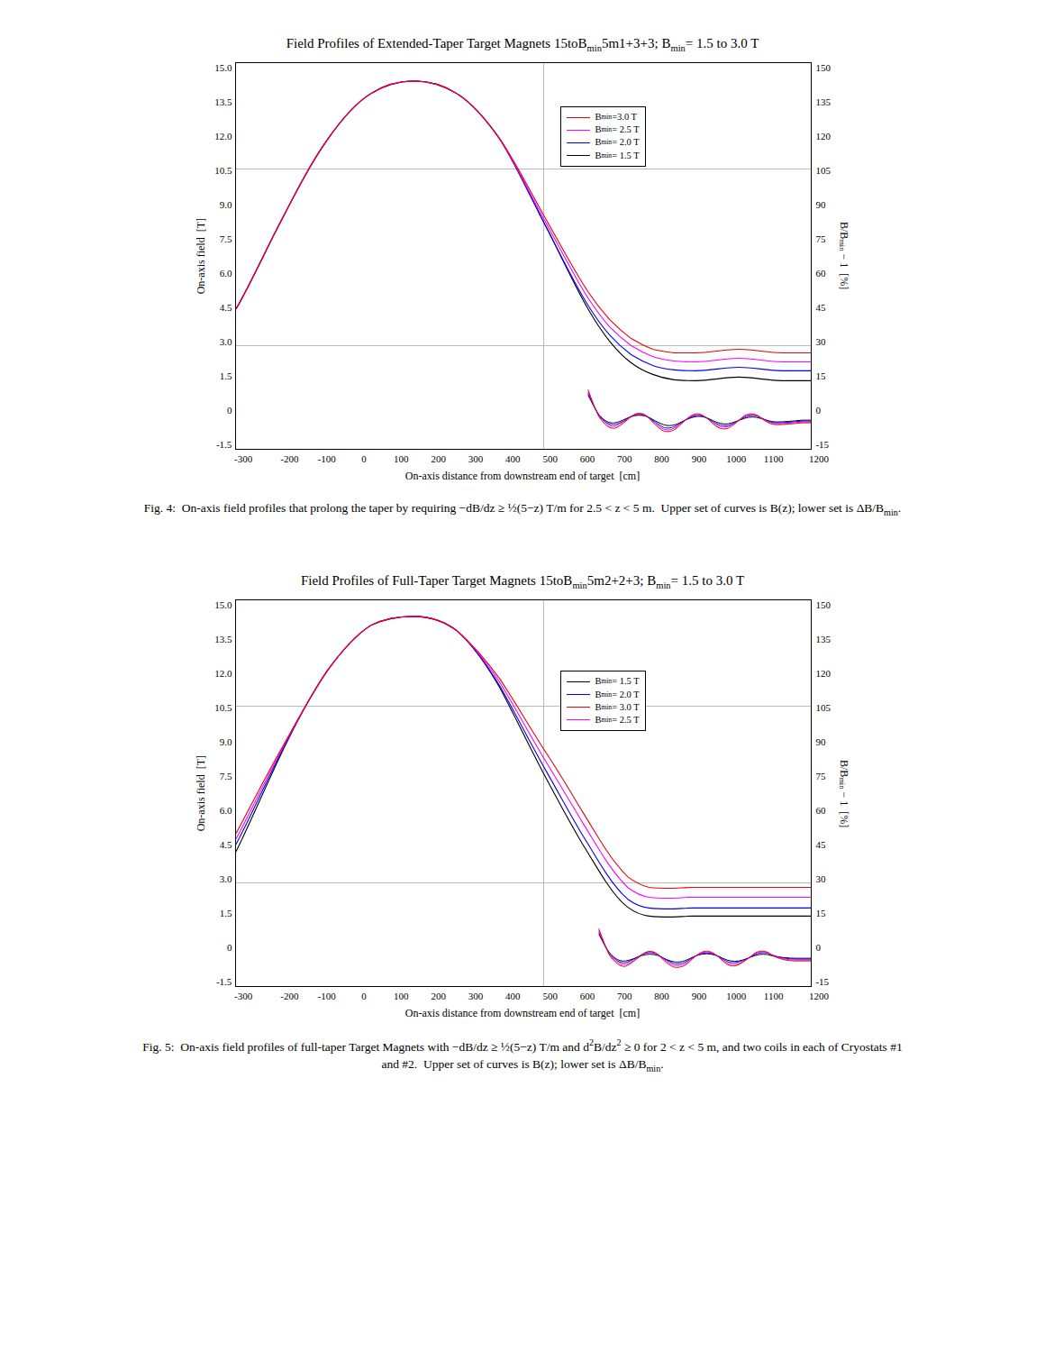Field Profiles of Extended-Taper Target Magnets 15toBmin5m1+3+3; Bmin= 1.5 to 3.0 T
On-axis field [T]
15.013.512.010.59.0 7.56.04.53.01.5 0-1.5
Bmin=3.0 T
Bmin= 2.5 T
Bmin= 2.0 T
Bmin= 1.5 T
15013512010590 7560453015 0-15
B/Bmin − 1 [%]
-300-200-1000100200 300400500600700800 900100011001200
On-axis distance from downstream end of target [cm]
Fig. 4: On-axis field profiles that prolong the taper by requiring −dB/dz ≥ ½(5−z) T/m for 2.5 < z < 5 m. Upper set of curves is B(z); lower set is ΔB/Bmin.
Field Profiles of Full-Taper Target Magnets 15toBmin5m2+2+3; Bmin= 1.5 to 3.0 T
On-axis field [T]
15.013.512.010.59.0 7.56.04.53.01.5 0-1.5
Bmin= 1.5 T
Bmin= 2.0 T
Bmin= 3.0 T
Bmin= 2.5 T
15013512010590 7560453015 0-15
B/Bmin − 1 [%]
-300-200-1000100200 300400500600700800 900100011001200
On-axis distance from downstream end of target [cm]
Fig. 5: On-axis field profiles of full-taper Target Magnets with −dB/dz ≥ ½(5−z) T/m and d2B/dz2 ≥ 0 for 2 < z < 5 m, and two coils in each of Cryostats #1 and #2. Upper set of curves is B(z); lower set is ΔB/Bmin.